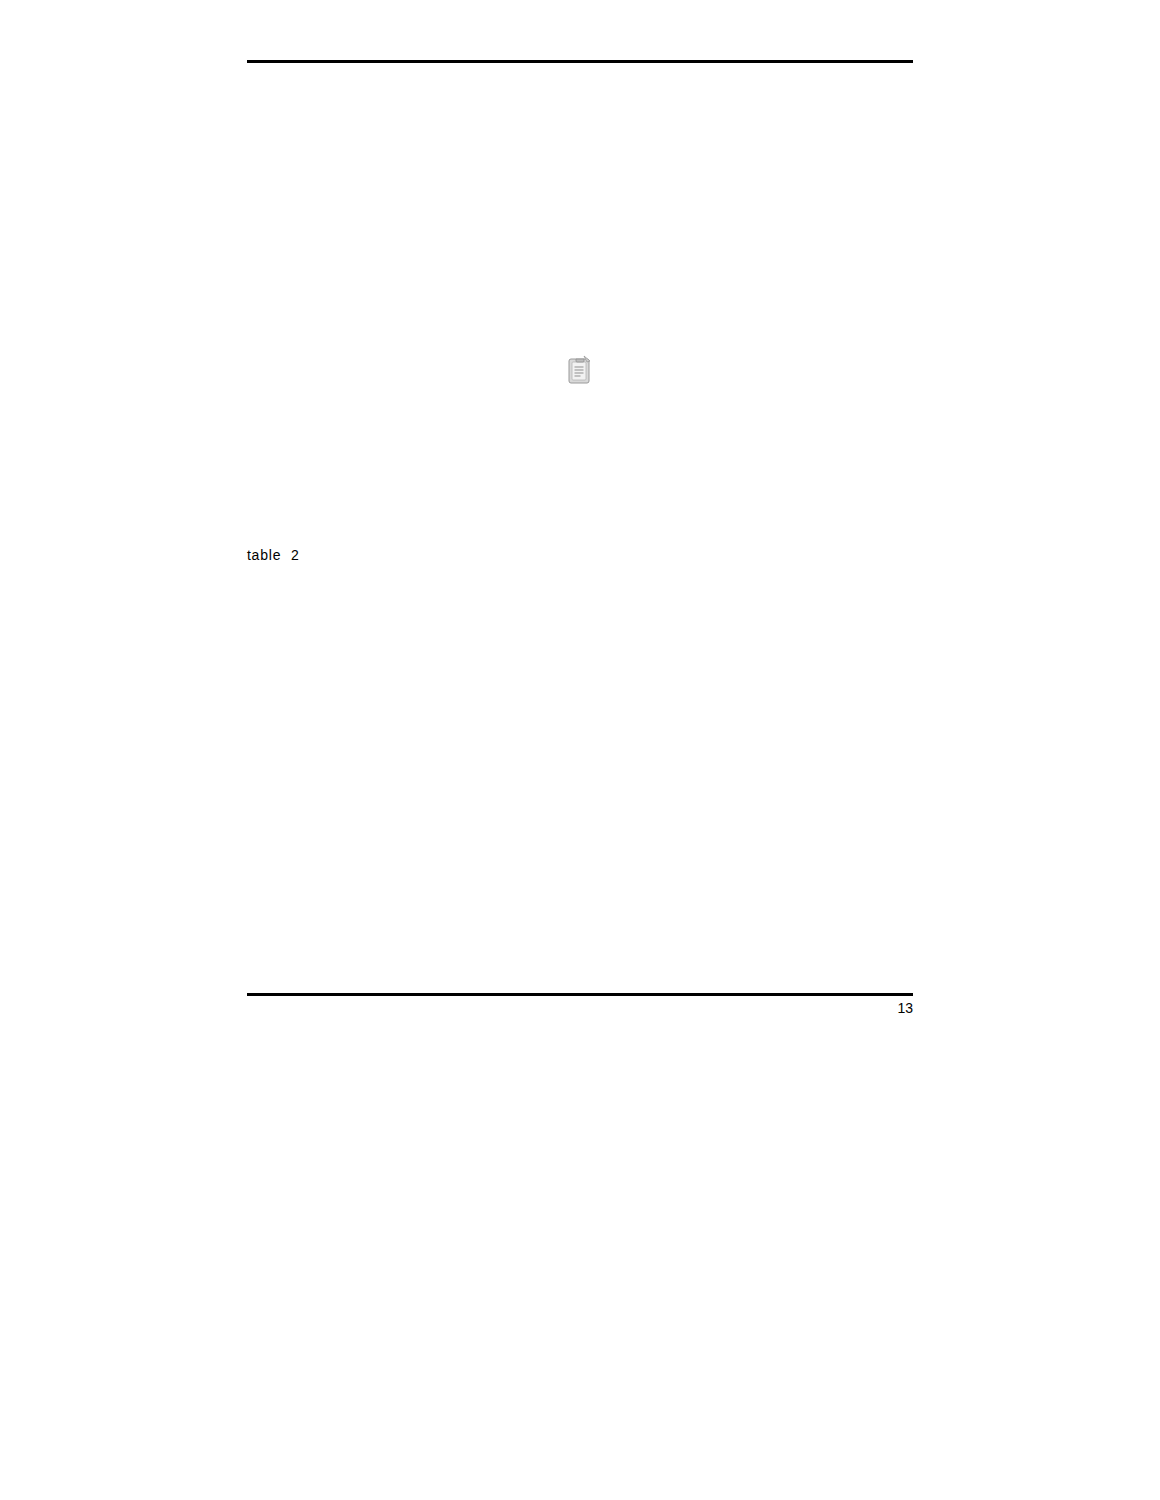table 2
13